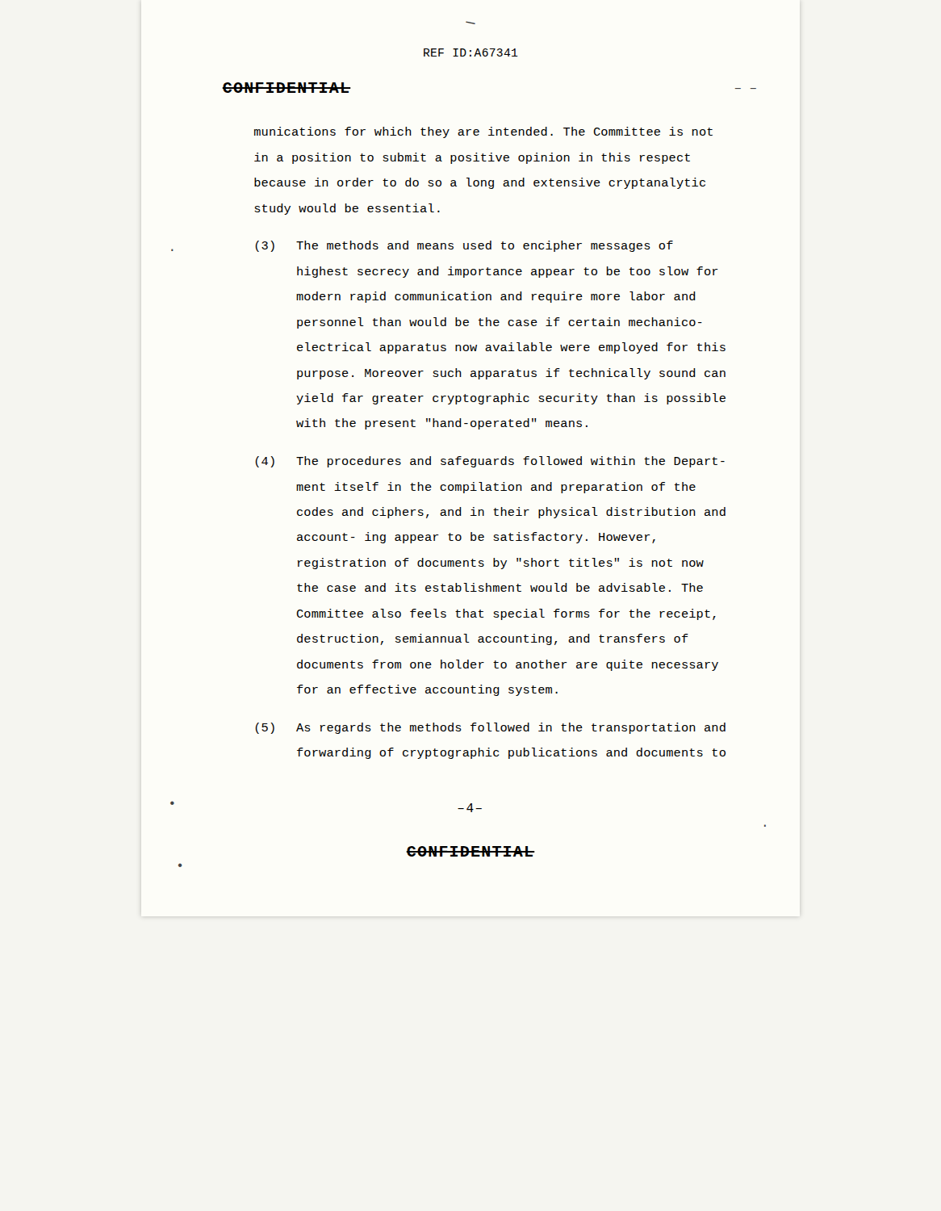—
REF ID:A67341
CONFIDENTIAL
– –
.
•
.
•
munications for which they are intended. The Committee is not in a position to submit a positive opinion in this respect because in order to do so a long and extensive cryptanalytic study would be essential.
(3) The methods and means used to encipher messages of highest secrecy and importance appear to be too slow for modern rapid communication and require more labor and personnel than would be the case if certain mechanico-electrical apparatus now available were employed for this purpose. Moreover such apparatus if technically sound can yield far greater cryptographic security than is possible with the present "hand-operated" means.
(4) The procedures and safeguards followed within the Depart- ment itself in the compilation and preparation of the codes and ciphers, and in their physical distribution and account- ing appear to be satisfactory. However, registration of documents by "short titles" is not now the case and its establishment would be advisable. The Committee also feels that special forms for the receipt, destruction, semiannual accounting, and transfers of documents from one holder to another are quite necessary for an effective accounting system.
(5) As regards the methods followed in the transportation and forwarding of cryptographic publications and documents to
–4–
CONFIDENTIAL